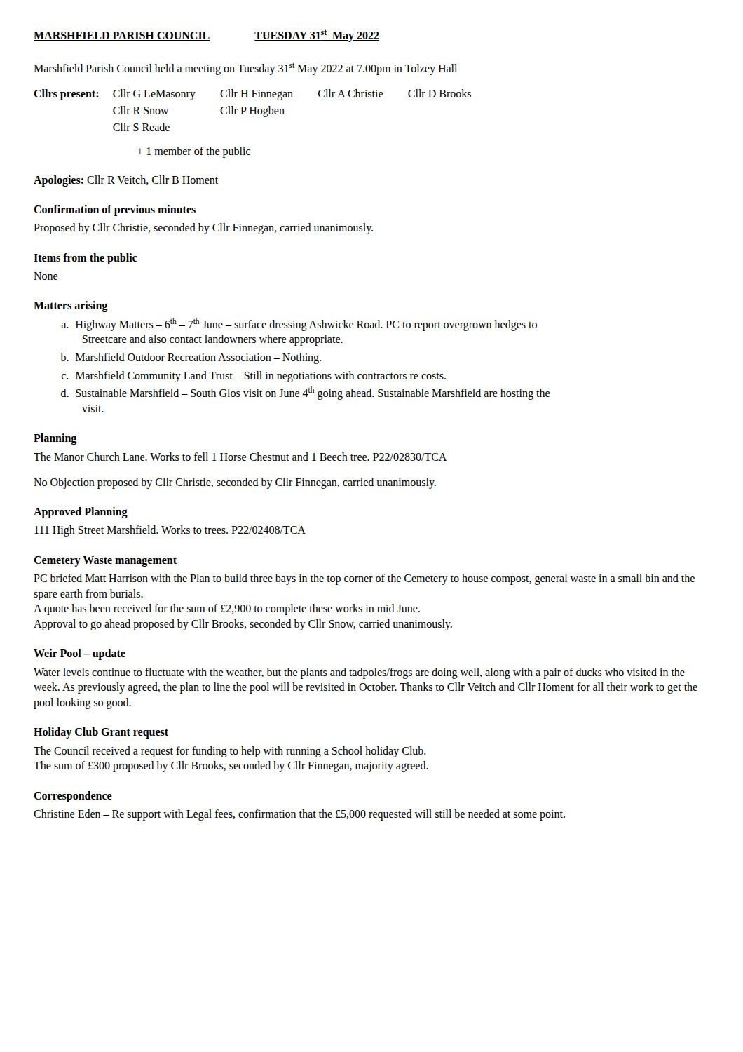Marshfield Parish Council TUESDAY 31st May 2022
Marshfield Parish Council held a meeting on Tuesday 31st May 2022 at 7.00pm in Tolzey Hall
| Cllrs present: | Cllr G LeMasonry | Cllr H Finnegan | Cllr A Christie | Cllr D Brooks |
| | Cllr R Snow | Cllr P Hogben | | |
| | Cllr S Reade | | | |
+ 1 member of the public
Apologies: Cllr R Veitch, Cllr B Homent
Confirmation of previous minutes
Proposed by Cllr Christie, seconded by Cllr Finnegan, carried unanimously.
Items from the public
None
Matters arising
Highway Matters – 6th – 7th June – surface dressing Ashwicke Road. PC to report overgrown hedges to Streetcare and also contact landowners where appropriate.
Marshfield Outdoor Recreation Association – Nothing.
Marshfield Community Land Trust – Still in negotiations with contractors re costs.
Sustainable Marshfield – South Glos visit on June 4th going ahead. Sustainable Marshfield are hosting the visit.
Planning
The Manor Church Lane. Works to fell 1 Horse Chestnut and 1 Beech tree. P22/02830/TCA
No Objection proposed by Cllr Christie, seconded by Cllr Finnegan, carried unanimously.
Approved Planning
111 High Street Marshfield. Works to trees. P22/02408/TCA
Cemetery Waste management
PC briefed Matt Harrison with the Plan to build three bays in the top corner of the Cemetery to house compost, general waste in a small bin and the spare earth from burials.
A quote has been received for the sum of £2,900 to complete these works in mid June.
Approval to go ahead proposed by Cllr Brooks, seconded by Cllr Snow, carried unanimously.
Weir Pool – update
Water levels continue to fluctuate with the weather, but the plants and tadpoles/frogs are doing well, along with a pair of ducks who visited in the week. As previously agreed, the plan to line the pool will be revisited in October. Thanks to Cllr Veitch and Cllr Homent for all their work to get the pool looking so good.
Holiday Club Grant request
The Council received a request for funding to help with running a School holiday Club.
The sum of £300 proposed by Cllr Brooks, seconded by Cllr Finnegan, majority agreed.
Correspondence
Christine Eden – Re support with Legal fees, confirmation that the £5,000 requested will still be needed at some point.